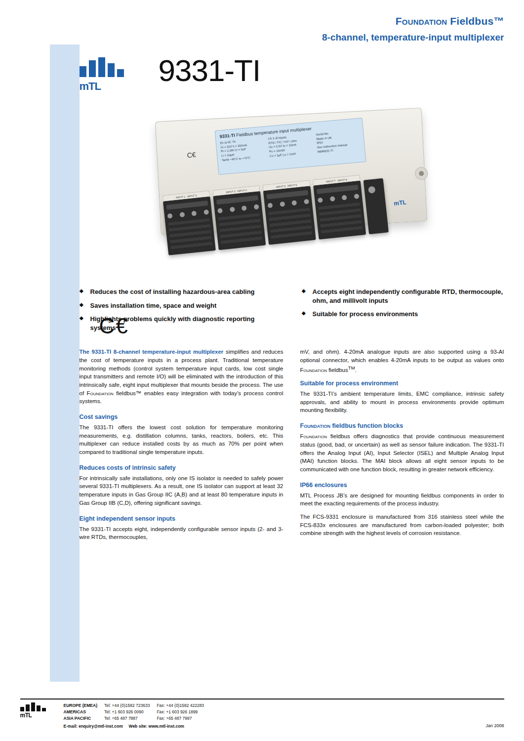Foundation Fieldbus™
8-channel, temperature-input multiplexer
mTL
9331-TI
C€
9331-TI Fieldbus temperature input multiplexer
Ex ia IIC T4
Ui = 32V Ii = 300mA
Pi = 1.3W Ci = 5nF
Li = 10µH
Tamb −40°C to +70°C
Ch 1–8 inputs
RTD / T/C / mV / ohm
Uo = 6.5V Io = 10mA
Po = 16mW
Co = 1µF Lo = 1mH
Serial No.
Made in UK
IP20
See instruction manual
INM9331-TI
C€
mTL
INPUT 1 INPUT 2
INPUT 3 INPUT 4
INPUT 5 INPUT 6
INPUT 7 INPUT 8
Reduces the cost of installing hazardous-area cabling
Saves installation time, space and weight
Highlights problems quickly with diagnostic reporting systems
Accepts eight independently configurable RTD, thermocouple, ohm, and millivolt inputs
Suitable for process environments
The 9331-TI 8-channel temperature-input multiplexer simplifies and reduces the cost of temperature inputs in a process plant. Traditional temperature monitoring methods (control system temperature input cards, low cost single input transmitters and remote I/O) will be eliminated with the introduction of this intrinsically safe, eight input multiplexer that mounts beside the process. The use of Foundation fieldbus™ enables easy integration with today’s process control systems.
Cost savings
The 9331-TI offers the lowest cost solution for temperature monitoring measurements, e.g. distillation columns, tanks, reactors, boilers, etc. This multiplexer can reduce installed costs by as much as 70% per point when compared to traditional single temperature inputs.
Reduces costs of intrinsic safety
For intrinsically safe installations, only one IS isolator is needed to safely power several 9331-TI multiplexers. As a result, one IS isolator can support at least 32 temperature inputs in Gas Group IIC (A,B) and at least 80 temperature inputs in Gas Group IIB (C,D), offering significant savings.
Eight independent sensor inputs
The 9331-TI accepts eight, independently configurable sensor inputs (2- and 3-wire RTDs, thermocouples,
mV, and ohm). 4-20mA analogue inputs are also supported using a 93-AI optional connector, which enables 4-20mA inputs to be output as values onto Foundation fieldbusTM.
Suitable for process environment
The 9331-TI’s ambient temperature limits, EMC compliance, intrinsic safety approvals, and ability to mount in process environments provide optimum mounting flexibility.
Foundation fieldbus function blocks
Foundation fieldbus offers diagnostics that provide continuous measurement status (good, bad, or uncertain) as well as sensor failure indication. The 9331-TI offers the Analog Input (AI), Input Selector (ISEL) and Multiple Analog Input (MAI) function blocks. The MAI block allows all eight sensor inputs to be communicated with one function block, resulting in greater network efficiency.
IP66 enclosures
MTL Process JB’s are designed for mounting fieldbus components in order to meet the exacting requirements of the process industry.
The FCS-9331 enclosure is manufactured from 316 stainless steel while the FCS-833x enclosures are manufactured from carbon-loaded polyester; both combine strength with the highest levels of corrosion resistance.
mTL
| EUROPE (EMEA) | Tel: +44 (0)1582 723633 | Fax: +44 (0)1582 422283 |
| AMERICAS | Tel: +1 603 926 0090 | Fax: +1 603 926 1899 |
| ASIA PACIFIC | Tel: +65 487 7887 | Fax: +65 487 7997 |
E-mail: enquiry@mtl-inst.com Web site: www.mtl-inst.com
Jan 2008